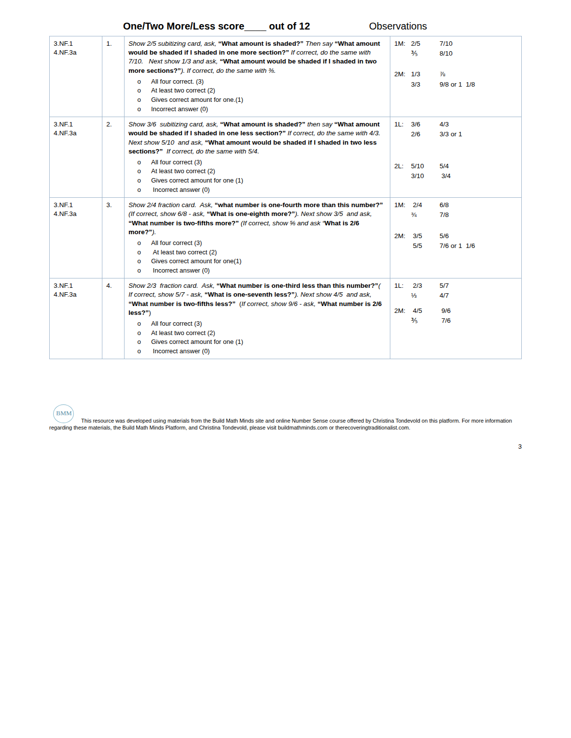One/Two More/Less score____ out of 12 Observations
| 3.NF.1 4.NF.3a | 1. | Show 2/5 subitizing card, ask, “What amount is shaded?” Then say “What amount would be shaded if I shaded in one more section?” If correct, do the same with 7/10. Next show 1/3 and ask, “What amount would be shaded if I shaded in two more sections?” ). If correct, do the same with ⅜. All four correct. (3) At least two correct (2) Gives correct amount for one.(1) Incorrect answer (0) | 1M: 2/5 7/10 ⅗ 8/10 2M: 1/3 ⅞ 3/3 9/8 or 1 1/8 |
| 3.NF.1 4.NF.3a | 2. | Show 3/6 subitizing card, ask, “What amount is shaded?” then say “What amount would be shaded if I shaded in one less section?” If correct, do the same with 4/3. Next show 5/10 and ask, “What amount would be shaded if I shaded in two less sections?” If correct, do the same with 5/4. All four correct (3) At least two correct (2) Gives correct amount for one (1) Incorrect answer (0) | 1L: 3/6 4/3 2/6 3/3 or 1 2L: 5/10 5/4 3/10 3/4 |
| 3.NF.1 4.NF.3a | 3. | Show 2/4 fraction card. Ask, “what number is one-fourth more than this number?” (If correct, show 6/8 - ask, “What is one-eighth more?” ). Next show 3/5 and ask, “What number is two-fifths more?” (If correct, show ⅝ and ask “ What is 2/6 more?” ). All four correct (3) At least two correct (2) Gives correct amount for one(1) Incorrect answer (0) | 1M: 2/4 6/8 ¾ 7/8 2M: 3/5 5/6 5/5 7/6 or 1 1/6 |
| 3.NF.1 4.NF.3a | 4. | Show 2/3 fraction card. Ask, “What number is one-third less than this number?” ( If correct, show 5/7 - ask, “What is one-seventh less?” ). Next show 4/5 and ask, “What number is two-fifths less?” ( If correct, show 9/6 - ask, “What number is 2/6 less?” ) All four correct (3) At least two correct (2) Gives correct amount for one (1) Incorrect answer (0) | 1L: 2/3 5/7 ⅓ 4/7 2M: 4/5 9/6 ⅗ 7/6 |
BMM This resource was developed using materials from the Build Math Minds site and online Number Sense course offered by Christina Tondevold on this platform. For more information regarding these materials, the Build Math Minds Platform, and Christina Tondevold, please visit buildmathminds.com or therecoveringtraditionalist.com. 3